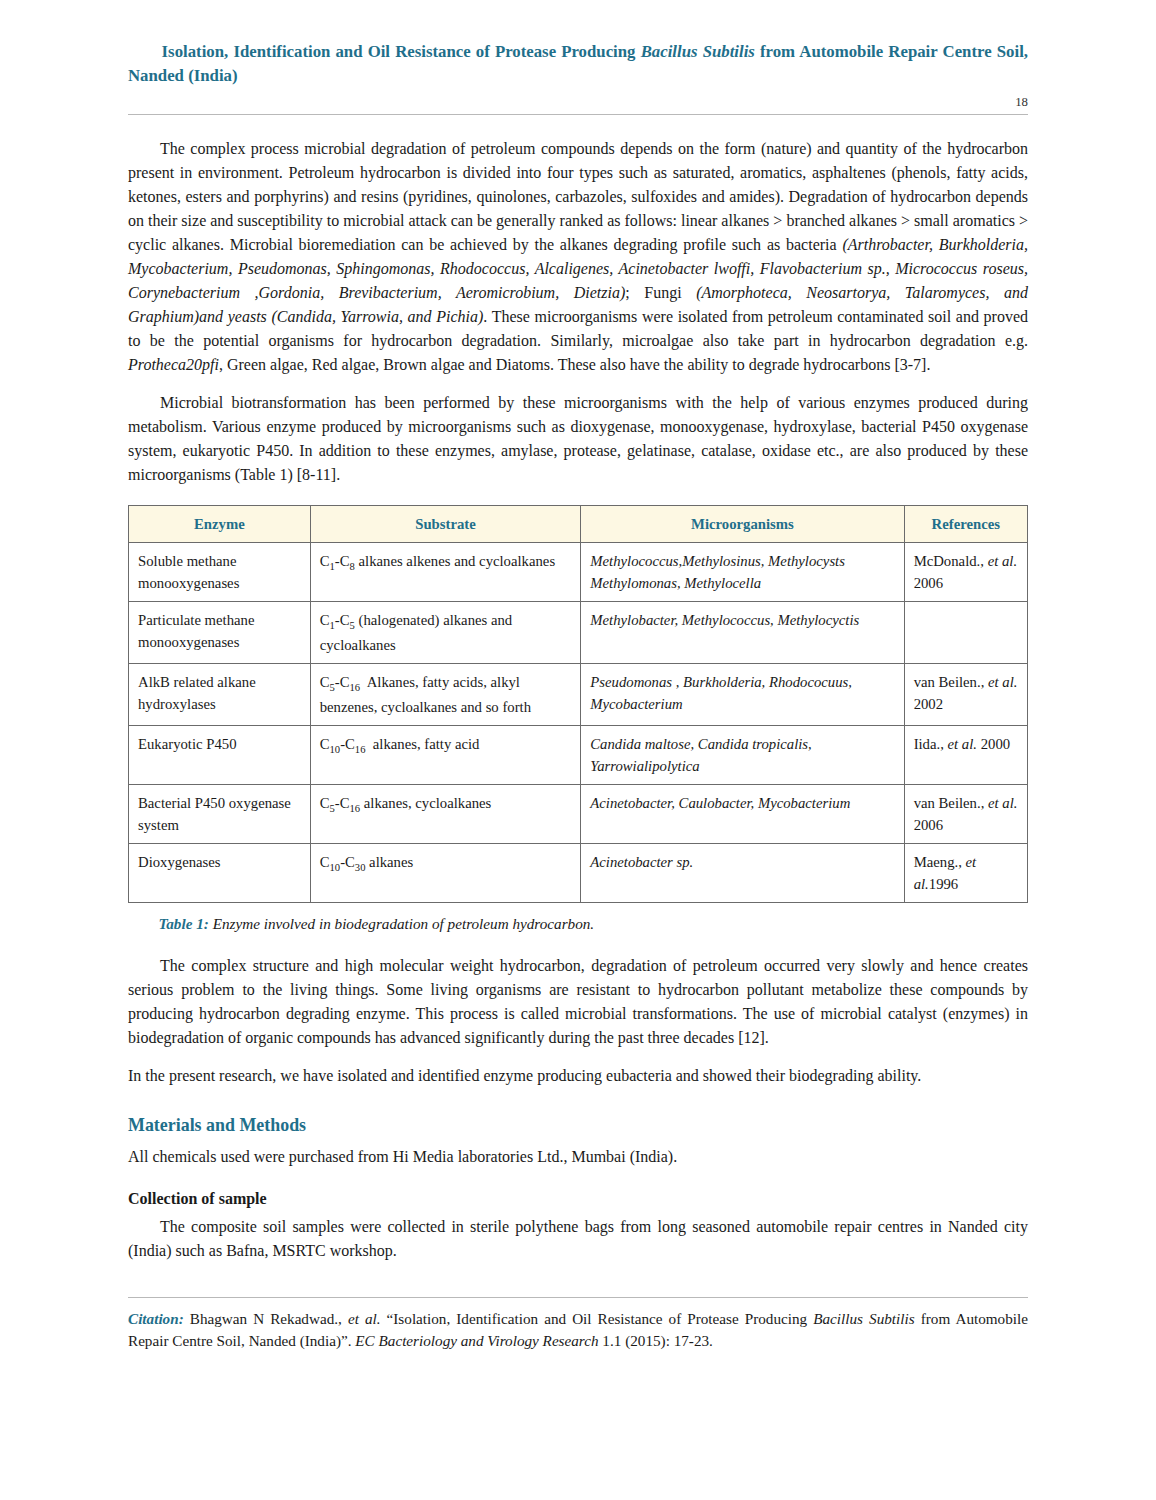Isolation, Identification and Oil Resistance of Protease Producing Bacillus Subtilis from Automobile Repair Centre Soil, Nanded (India)
18
The complex process microbial degradation of petroleum compounds depends on the form (nature) and quantity of the hydrocarbon present in environment. Petroleum hydrocarbon is divided into four types such as saturated, aromatics, asphaltenes (phenols, fatty acids, ketones, esters and porphyrins) and resins (pyridines, quinolones, carbazoles, sulfoxides and amides). Degradation of hydrocarbon depends on their size and susceptibility to microbial attack can be generally ranked as follows: linear alkanes > branched alkanes > small aromatics > cyclic alkanes. Microbial bioremediation can be achieved by the alkanes degrading profile such as bacteria (Arthrobacter, Burkholderia, Mycobacterium, Pseudomonas, Sphingomonas, Rhodococcus, Alcaligenes, Acinetobacter lwoffi, Flavobacterium sp., Micrococcus roseus, Corynebacterium ,Gordonia, Brevibacterium, Aeromicrobium, Dietzia); Fungi (Amorphoteca, Neosartorya, Talaromyces, and Graphium)and yeasts (Candida, Yarrowia, and Pichia). These microorganisms were isolated from petroleum contaminated soil and proved to be the potential organisms for hydrocarbon degradation. Similarly, microalgae also take part in hydrocarbon degradation e.g. Protheca20pfi, Green algae, Red algae, Brown algae and Diatoms. These also have the ability to degrade hydrocarbons [3-7].
Microbial biotransformation has been performed by these microorganisms with the help of various enzymes produced during metabolism. Various enzyme produced by microorganisms such as dioxygenase, monooxygenase, hydroxylase, bacterial P450 oxygenase system, eukaryotic P450. In addition to these enzymes, amylase, protease, gelatinase, catalase, oxidase etc., are also produced by these microorganisms (Table 1) [8-11].
| Enzyme | Substrate | Microorganisms | References |
| --- | --- | --- | --- |
| Soluble methane monooxygenases | C 1 -C 8 alkanes alkenes and cycloalkanes | Methylococcus,Methylosinus, Methylocysts Methylomonas, Methylocella | McDonald., et al. 2006 |
| Particulate methane monooxygenases | C 1 -C 5 (halogenated) alkanes and cycloalkanes | Methylobacter, Methylococcus, Methylocyctis | |
| AlkB related alkane hydroxylases | C 5 -C 16 Alkanes, fatty acids, alkyl benzenes, cycloalkanes and so forth | Pseudomonas , Burkholderia, Rhodococuus, Mycobacterium | van Beilen., et al. 2002 |
| Eukaryotic P450 | C 10 -C 16 alkanes, fatty acid | Candida maltose, Candida tropicalis, Yarrowialipolytica | Iida., et al. 2000 |
| Bacterial P450 oxygenase system | C 5 -C 16 alkanes, cycloalkanes | Acinetobacter, Caulobacter, Mycobacterium | van Beilen., et al. 2006 |
| Dioxygenases | C 10 -C 30 alkanes | Acinetobacter sp. | Maeng., et al. 1996 |
Table 1: Enzyme involved in biodegradation of petroleum hydrocarbon.
The complex structure and high molecular weight hydrocarbon, degradation of petroleum occurred very slowly and hence creates serious problem to the living things. Some living organisms are resistant to hydrocarbon pollutant metabolize these compounds by producing hydrocarbon degrading enzyme. This process is called microbial transformations. The use of microbial catalyst (enzymes) in biodegradation of organic compounds has advanced significantly during the past three decades [12].
In the present research, we have isolated and identified enzyme producing eubacteria and showed their biodegrading ability.
Materials and Methods
All chemicals used were purchased from Hi Media laboratories Ltd., Mumbai (India).
Collection of sample
The composite soil samples were collected in sterile polythene bags from long seasoned automobile repair centres in Nanded city (India) such as Bafna, MSRTC workshop.
Citation: Bhagwan N Rekadwad., et al. “Isolation, Identification and Oil Resistance of Protease Producing Bacillus Subtilis from Automobile Repair Centre Soil, Nanded (India)”. EC Bacteriology and Virology Research 1.1 (2015): 17-23.